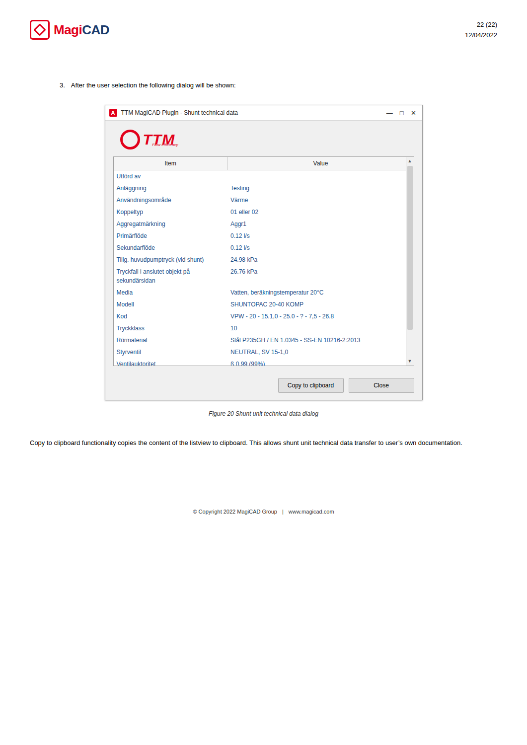Magi CAD
22 (22)
12/04/2022
3. After the user selection the following dialog will be shown:
A TTM MagiCAD Plugin - Shunt technical data — □ ✕
TTM Flow efficiency
| Item | Value |
| --- | --- |
| Utförd av | |
| Anläggning | Testing |
| Användningsområde | Värme |
| Koppeltyp | 01 eller 02 |
| Aggregatmärkning | Aggr1 |
| Primärflöde | 0.12 l/s |
| Sekundarflöde | 0.12 l/s |
| Tillg. huvudpumptryck (vid shunt) | 24.98 kPa |
| Tryckfall i anslutet objekt på sekundärsidan | 26.76 kPa |
| Media | Vatten, beräkningstemperatur 20°C |
| Modell | SHUNTOPAC 20-40 KOMP |
| Kod | VPW - 20 - 15.1,0 - 25.0 - ? - 7,5 - 26.8 |
| Tryckklass | 10 |
| Rörmaterial | Stål P235GH / EN 1.0345 - SS-EN 10216-2:2013 |
| Styrventil | NEUTRAL, SV 15-1,0 |
| Ventilauktoritet | ß 0,99 (99%) |
| Styrventil, tryckfall | 20.2 kPa |
| Pump | WILO Stratos PICO 25/1-4, 1x230, 0.26A |
| Effektförbrukning (P1) | 17.9 W, varvtal: 3495 |
▲ ▼
Copy to clipboard Close
Figure 20 Shunt unit technical data dialog
Copy to clipboard functionality copies the content of the listview to clipboard. This allows shunt unit technical data transfer to user’s own documentation.
© Copyright 2022 MagiCAD Group|www.magicad.com